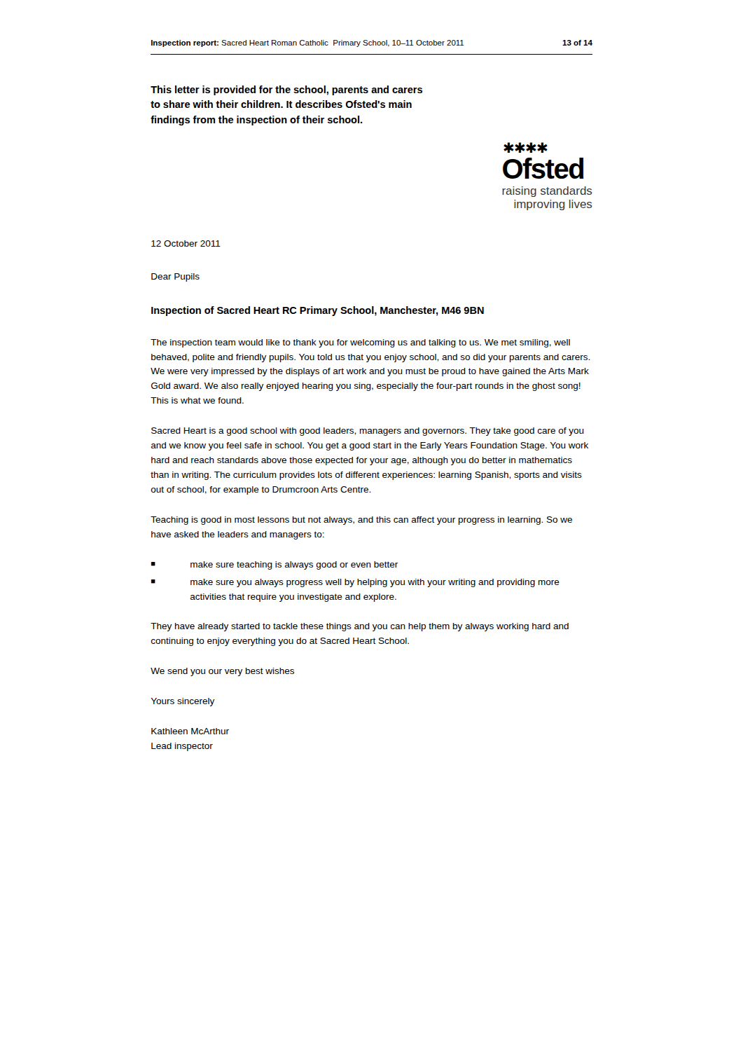Inspection report: Sacred Heart Roman Catholic Primary School, 10–11 October 2011
13 of 14
This letter is provided for the school, parents and carers to share with their children. It describes Ofsted's main findings from the inspection of their school.
✱✱✱✱
Ofsted raising standards
improving lives
12 October 2011
Dear Pupils
Inspection of Sacred Heart RC Primary School, Manchester, M46 9BN
The inspection team would like to thank you for welcoming us and talking to us. We met smiling, well behaved, polite and friendly pupils. You told us that you enjoy school, and so did your parents and carers. We were very impressed by the displays of art work and you must be proud to have gained the Arts Mark Gold award. We also really enjoyed hearing you sing, especially the four-part rounds in the ghost song! This is what we found.
Sacred Heart is a good school with good leaders, managers and governors. They take good care of you and we know you feel safe in school. You get a good start in the Early Years Foundation Stage. You work hard and reach standards above those expected for your age, although you do better in mathematics than in writing. The curriculum provides lots of different experiences: learning Spanish, sports and visits out of school, for example to Drumcroon Arts Centre.
Teaching is good in most lessons but not always, and this can affect your progress in learning. So we have asked the leaders and managers to:
make sure teaching is always good or even better
make sure you always progress well by helping you with your writing and providing more activities that require you investigate and explore.
They have already started to tackle these things and you can help them by always working hard and continuing to enjoy everything you do at Sacred Heart School.
We send you our very best wishes
Yours sincerely
Kathleen McArthur
Lead inspector